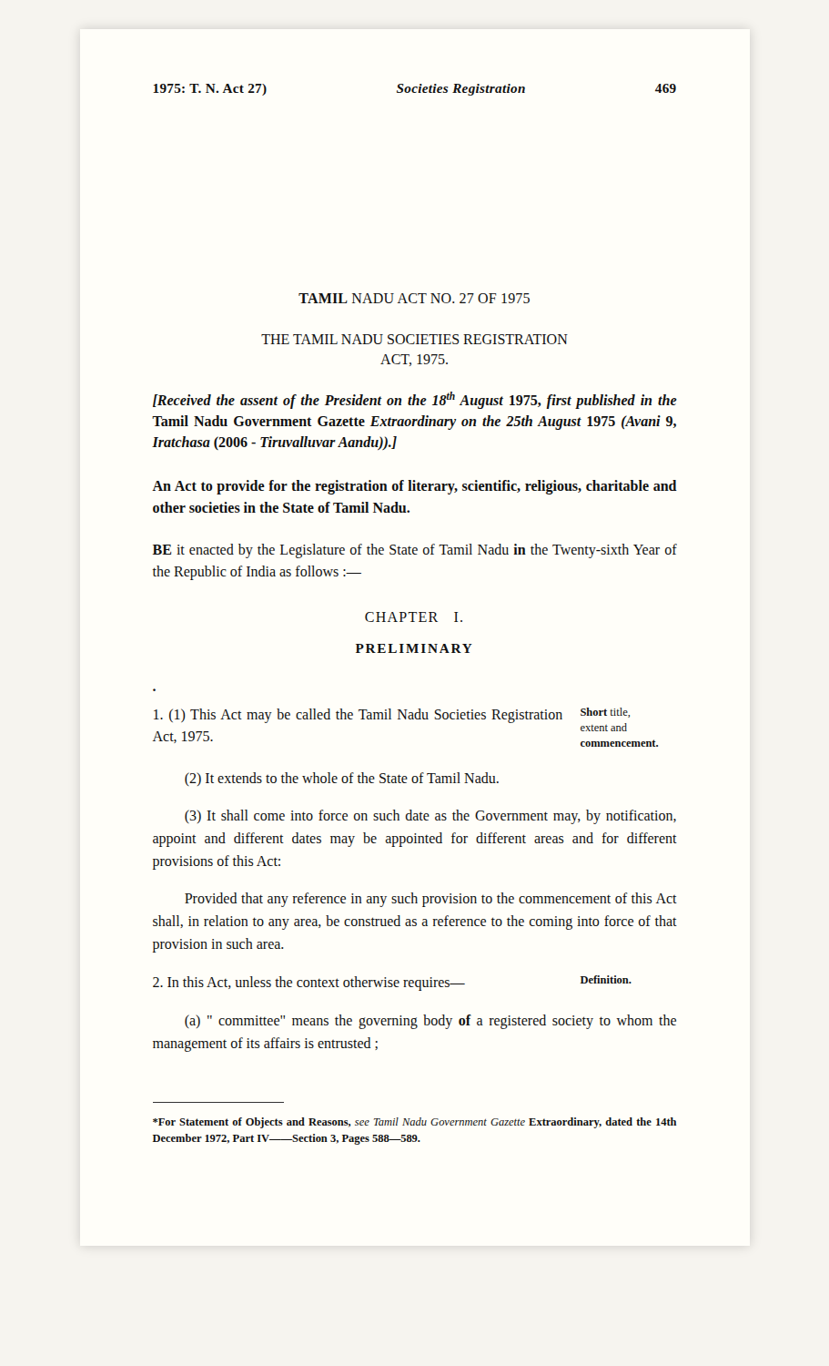1975: T. N. Act 27)
Societies Registration
469
TAMIL NADU ACT NO. 27 OF 1975
THE TAMIL NADU SOCIETIES REGISTRATION
ACT, 1975.
[Received the assent of the President on the 18th August 1975, first published in the Tamil Nadu Government Gazette Extraordinary on the 25th August 1975 (Avani 9, Iratchasa (2006 - Tiruvalluvar Aandu)).]
An Act to provide for the registration of literary, scientific, religious, charitable and other societies in the State of Tamil Nadu.
BE it enacted by the Legislature of the State of Tamil Nadu in the Twenty-sixth Year of the Republic of India as follows :—
CHAPTER I.
PRELIMINARY
.
1. (1) This Act may be called the Tamil Nadu Societies Registration Act, 1975.
Short title,
extent and
commencement.
(2) It extends to the whole of the State of Tamil Nadu.
(3) It shall come into force on such date as the Government may, by notification, appoint and different dates may be appointed for different areas and for different provisions of this Act:
Provided that any reference in any such provision to the commencement of this Act shall, in relation to any area, be construed as a reference to the coming into force of that provision in such area.
2. In this Act, unless the context otherwise requires—
Definition.
(a) " committee" means the governing body of a registered society to whom the management of its affairs is entrusted ;
*For Statement of Objects and Reasons, see Tamil Nadu Government Gazette Extraordinary, dated the 14th December 1972, Part IV——Section 3, Pages 588—589.